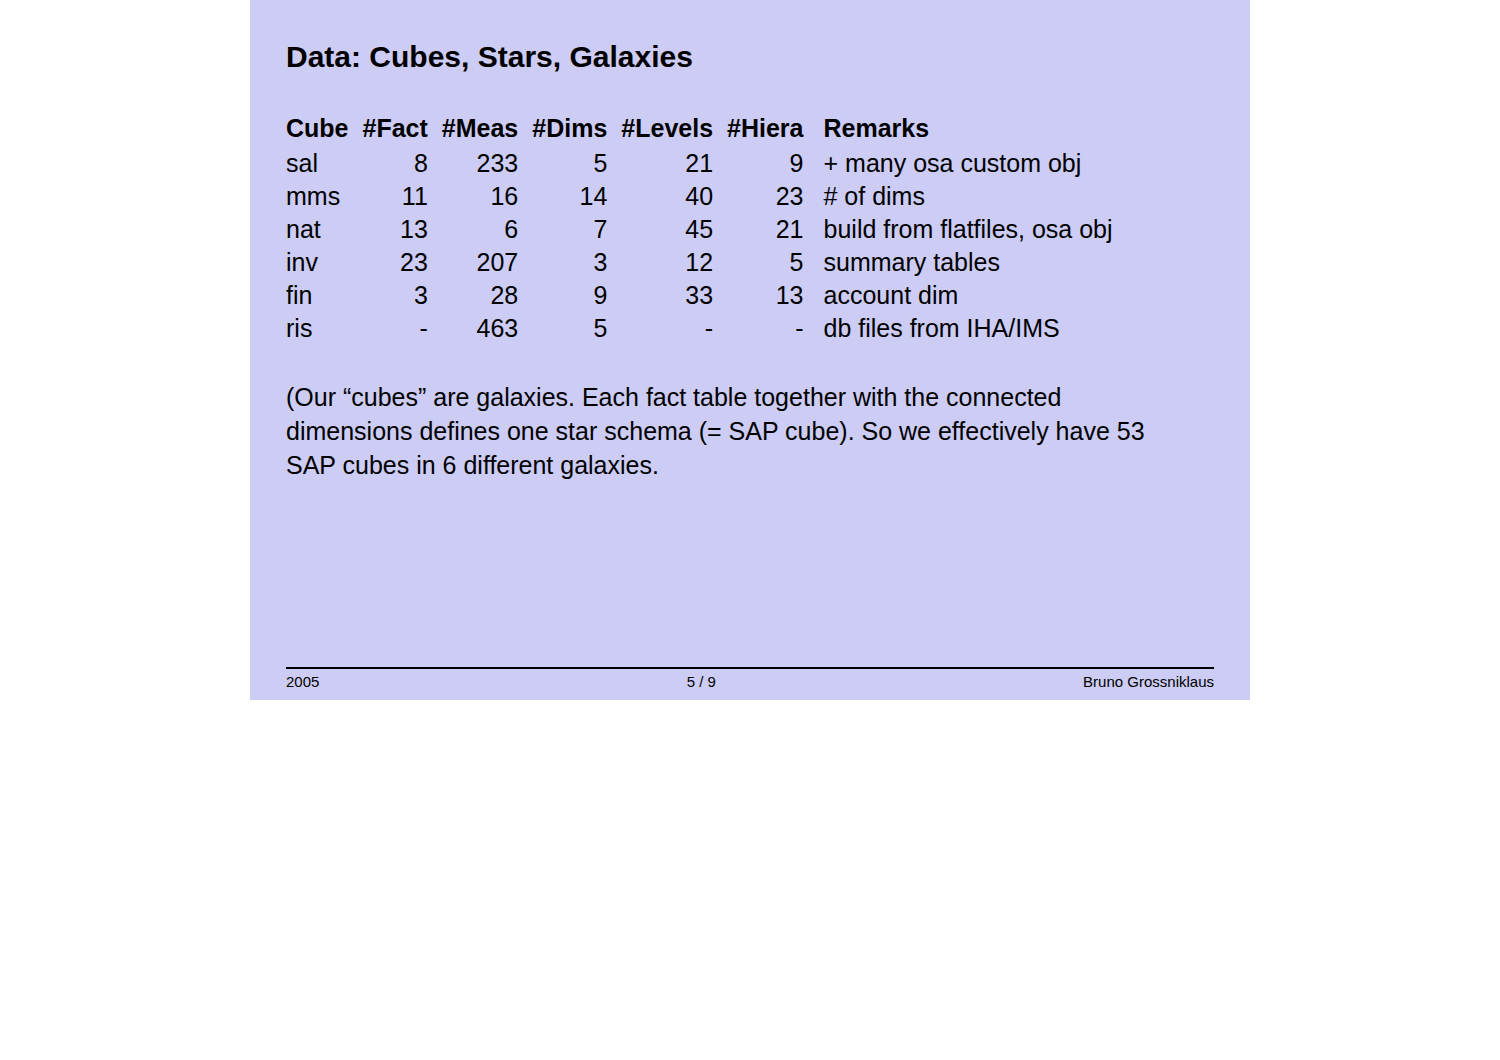Data: Cubes, Stars, Galaxies
| Cube | #Fact | #Meas | #Dims | #Levels | #Hiera | Remarks |
| --- | --- | --- | --- | --- | --- | --- |
| sal | 8 | 233 | 5 | 21 | 9 | + many osa custom obj |
| mms | 11 | 16 | 14 | 40 | 23 | # of dims |
| nat | 13 | 6 | 7 | 45 | 21 | build from flatfiles, osa obj |
| inv | 23 | 207 | 3 | 12 | 5 | summary tables |
| fin | 3 | 28 | 9 | 33 | 13 | account dim |
| ris | - | 463 | 5 | - | - | db files from IHA/IMS |
(Our “cubes” are galaxies. Each fact table together with the connected dimensions defines one star schema (= SAP cube). So we effectively have 53 SAP cubes in 6 different galaxies.
2005 Bruno Grossniklaus
5 / 9